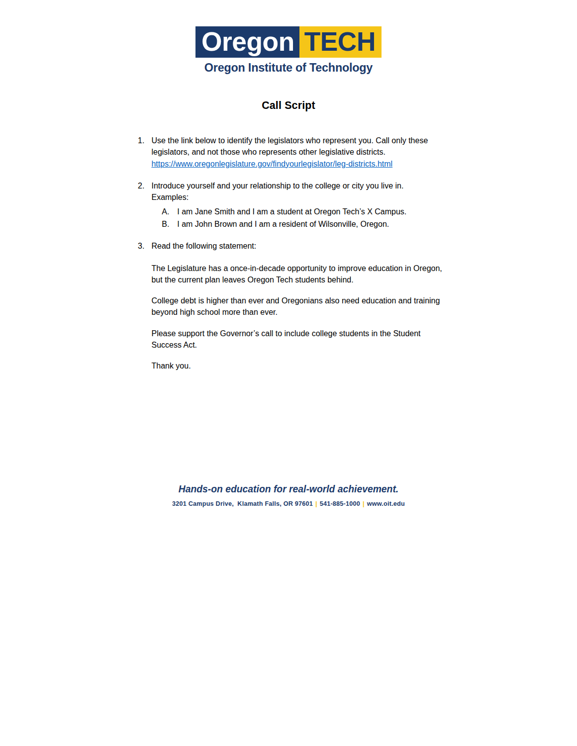Oregon TECH
Oregon Institute of Technology
Call Script
Use the link below to identify the legislators who represent you. Call only these legislators, and not those who represents other legislative districts.
https://www.oregonlegislature.gov/findyourlegislator/leg-districts.html
Introduce yourself and your relationship to the college or city you live in.
Examples:
I am Jane Smith and I am a student at Oregon Tech’s X Campus.
I am John Brown and I am a resident of Wilsonville, Oregon.
Read the following statement:
The Legislature has a once-in-decade opportunity to improve education in Oregon, but the current plan leaves Oregon Tech students behind.
College debt is higher than ever and Oregonians also need education and training beyond high school more than ever.
Please support the Governor’s call to include college students in the Student Success Act.
Thank you.
Hands-on education for real-world achievement.
3201 Campus Drive, Klamath Falls, OR 97601|541-885-1000|www.oit.edu